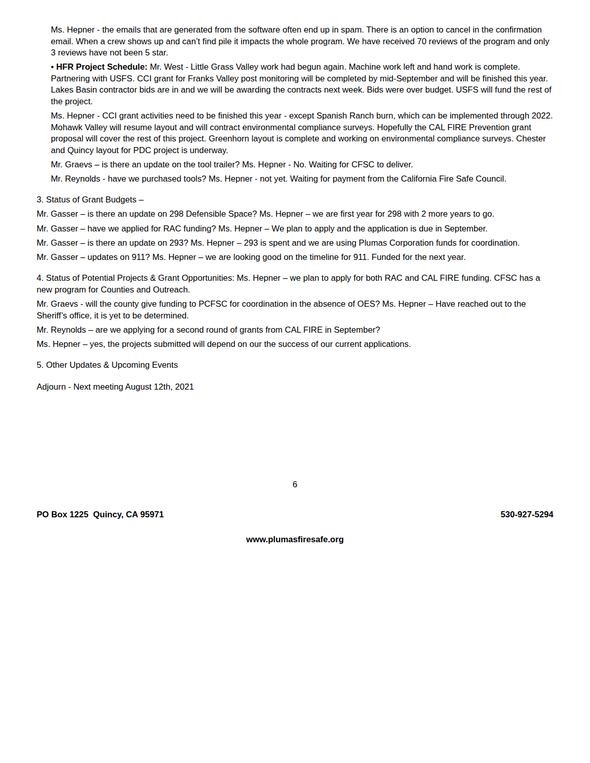Ms. Hepner - the emails that are generated from the software often end up in spam. There is an option to cancel in the confirmation email. When a crew shows up and can’t find pile it impacts the whole program. We have received 70 reviews of the program and only 3 reviews have not been 5 star.
• HFR Project Schedule: Mr. West - Little Grass Valley work had begun again. Machine work left and hand work is complete. Partnering with USFS. CCI grant for Franks Valley post monitoring will be completed by mid-September and will be finished this year. Lakes Basin contractor bids are in and we will be awarding the contracts next week. Bids were over budget. USFS will fund the rest of the project.
Ms. Hepner - CCI grant activities need to be finished this year - except Spanish Ranch burn, which can be implemented through 2022. Mohawk Valley will resume layout and will contract environmental compliance surveys. Hopefully the CAL FIRE Prevention grant proposal will cover the rest of this project. Greenhorn layout is complete and working on environmental compliance surveys. Chester and Quincy layout for PDC project is underway.
Mr. Graevs – is there an update on the tool trailer? Ms. Hepner - No. Waiting for CFSC to deliver.
Mr. Reynolds - have we purchased tools? Ms. Hepner - not yet. Waiting for payment from the California Fire Safe Council.
3. Status of Grant Budgets –
Mr. Gasser – is there an update on 298 Defensible Space? Ms. Hepner – we are first year for 298 with 2 more years to go.
Mr. Gasser – have we applied for RAC funding? Ms. Hepner – We plan to apply and the application is due in September.
Mr. Gasser – is there an update on 293? Ms. Hepner – 293 is spent and we are using Plumas Corporation funds for coordination.
Mr. Gasser – updates on 911? Ms. Hepner – we are looking good on the timeline for 911. Funded for the next year.
4. Status of Potential Projects & Grant Opportunities: Ms. Hepner – we plan to apply for both RAC and CAL FIRE funding. CFSC has a new program for Counties and Outreach.
Mr. Graevs - will the county give funding to PCFSC for coordination in the absence of OES? Ms. Hepner – Have reached out to the Sheriff’s office, it is yet to be determined.
Mr. Reynolds – are we applying for a second round of grants from CAL FIRE in September?
Ms. Hepner – yes, the projects submitted will depend on our the success of our current applications.
5. Other Updates & Upcoming Events
Adjourn - Next meeting August 12th, 2021
6
PO Box 1225 Quincy, CA 95971 530-927-5294
www.plumasfiresafe.org